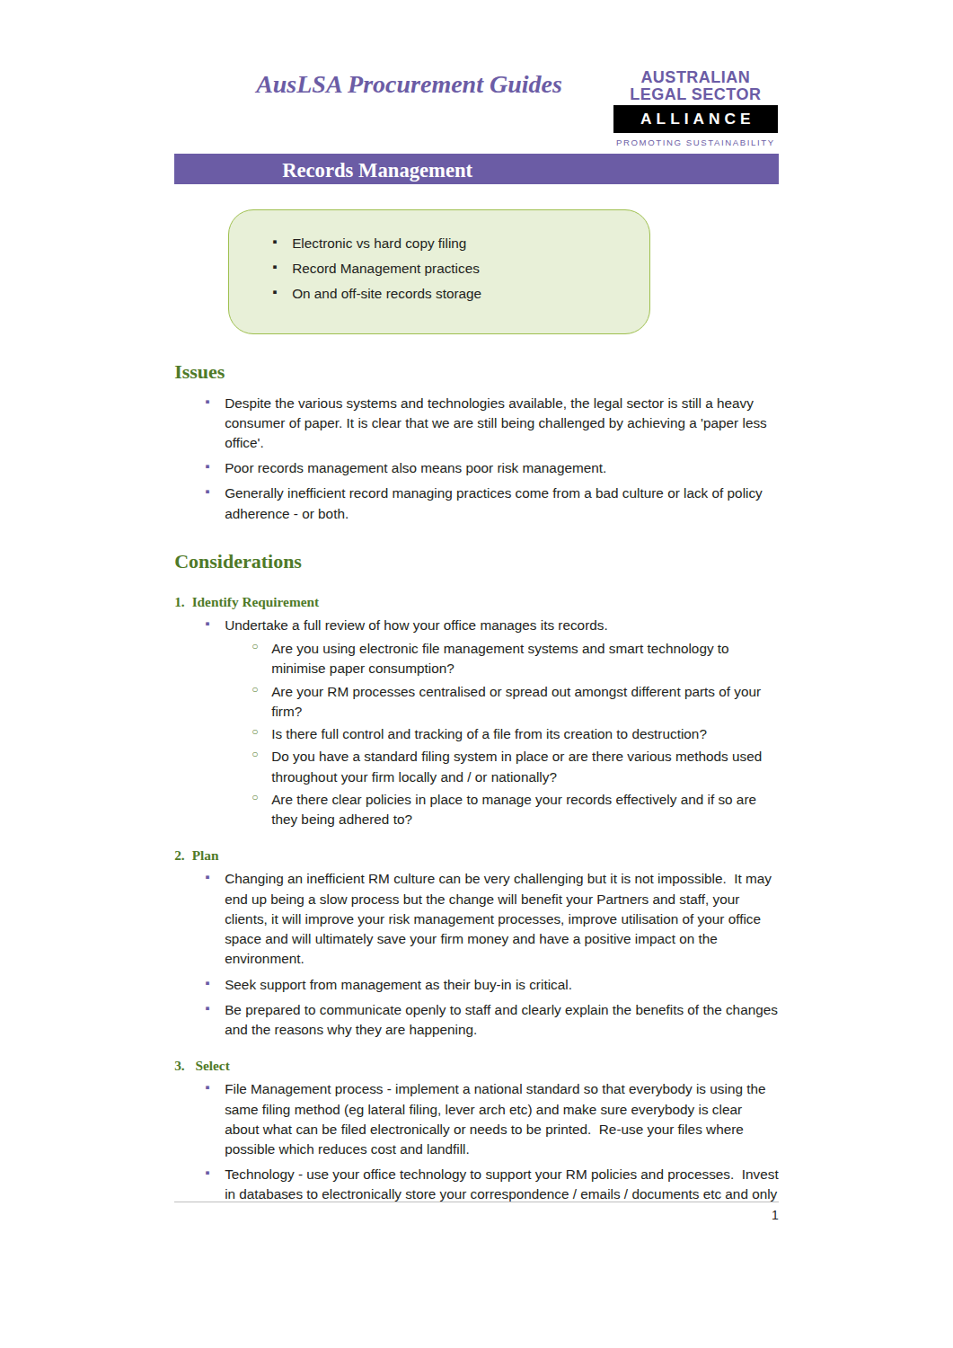AUSTRALIAN
LEGAL SECTOR
ALLIANCE
PROMOTING SUSTAINABILITY
AusLSA Procurement Guides
Records Management
Electronic vs hard copy filing
Record Management practices
On and off-site records storage
Issues
Despite the various systems and technologies available, the legal sector is still a heavy consumer of paper. It is clear that we are still being challenged by achieving a 'paper less office'.
Poor records management also means poor risk management.
Generally inefficient record managing practices come from a bad culture or lack of policy adherence - or both.
Considerations
1. Identify Requirement
Undertake a full review of how your office manages its records.
Are you using electronic file management systems and smart technology to minimise paper consumption?
Are your RM processes centralised or spread out amongst different parts of your firm?
Is there full control and tracking of a file from its creation to destruction?
Do you have a standard filing system in place or are there various methods used throughout your firm locally and / or nationally?
Are there clear policies in place to manage your records effectively and if so are they being adhered to?
2. Plan
Changing an inefficient RM culture can be very challenging but it is not impossible. It may end up being a slow process but the change will benefit your Partners and staff, your clients, it will improve your risk management processes, improve utilisation of your office space and will ultimately save your firm money and have a positive impact on the environment.
Seek support from management as their buy-in is critical.
Be prepared to communicate openly to staff and clearly explain the benefits of the changes and the reasons why they are happening.
3. Select
File Management process - implement a national standard so that everybody is using the same filing method (eg lateral filing, lever arch etc) and make sure everybody is clear about what can be filed electronically or needs to be printed. Re-use your files where possible which reduces cost and landfill.
Technology - use your office technology to support your RM policies and processes. Invest in databases to electronically store your correspondence / emails / documents etc and only
1